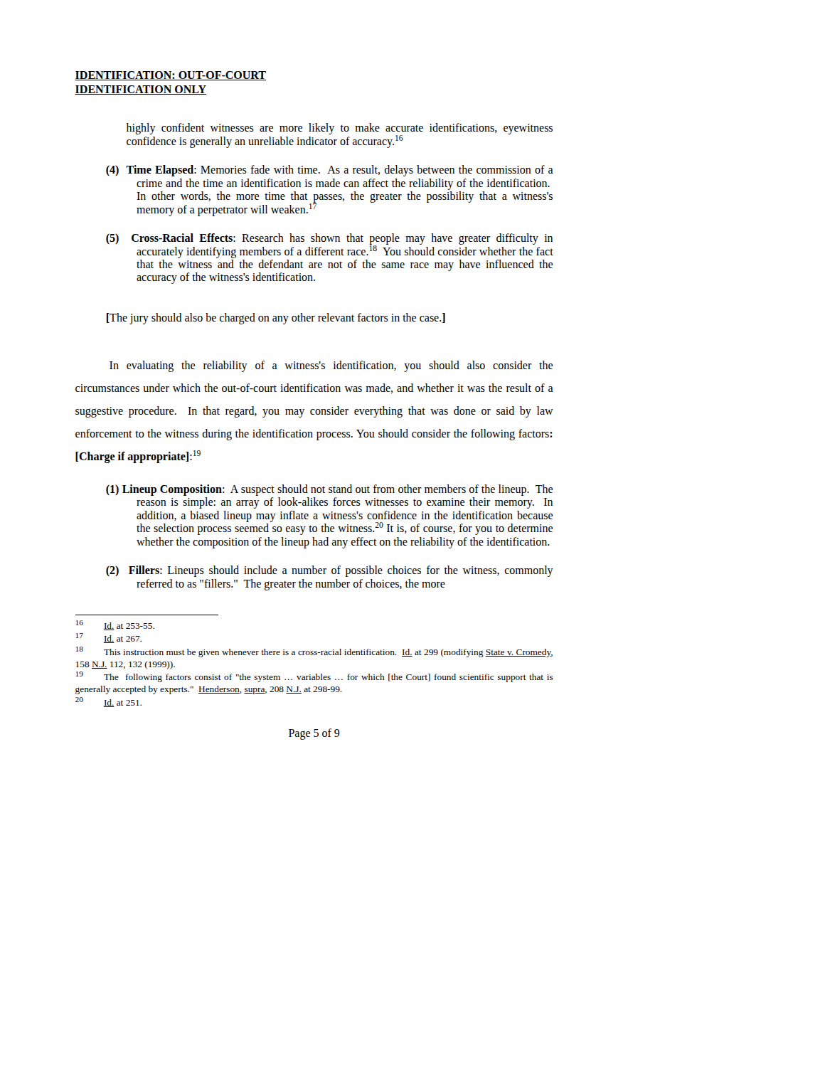IDENTIFICATION: OUT-OF-COURT
IDENTIFICATION ONLY
highly confident witnesses are more likely to make accurate identifications, eyewitness confidence is generally an unreliable indicator of accuracy.16
(4) Time Elapsed: Memories fade with time. As a result, delays between the commission of a crime and the time an identification is made can affect the reliability of the identification. In other words, the more time that passes, the greater the possibility that a witness's memory of a perpetrator will weaken.17
(5) Cross-Racial Effects: Research has shown that people may have greater difficulty in accurately identifying members of a different race.18 You should consider whether the fact that the witness and the defendant are not of the same race may have influenced the accuracy of the witness's identification.
[The jury should also be charged on any other relevant factors in the case.]
In evaluating the reliability of a witness's identification, you should also consider the circumstances under which the out-of-court identification was made, and whether it was the result of a suggestive procedure. In that regard, you may consider everything that was done or said by law enforcement to the witness during the identification process. You should consider the following factors: [Charge if appropriate]:19
(1) Lineup Composition: A suspect should not stand out from other members of the lineup. The reason is simple: an array of look-alikes forces witnesses to examine their memory. In addition, a biased lineup may inflate a witness's confidence in the identification because the selection process seemed so easy to the witness.20 It is, of course, for you to determine whether the composition of the lineup had any effect on the reliability of the identification.
(2) Fillers: Lineups should include a number of possible choices for the witness, commonly referred to as "fillers." The greater the number of choices, the more
16 Id. at 253-55. 17 Id. at 267. 18 This instruction must be given whenever there is a cross-racial identification. Id. at 299 (modifying State v. Cromedy, 158 N.J. 112, 132 (1999)). 19 The following factors consist of "the system … variables … for which [the Court] found scientific support that is generally accepted by experts." Henderson, supra, 208 N.J. at 298-99. 20 Id. at 251.
Page 5 of 9